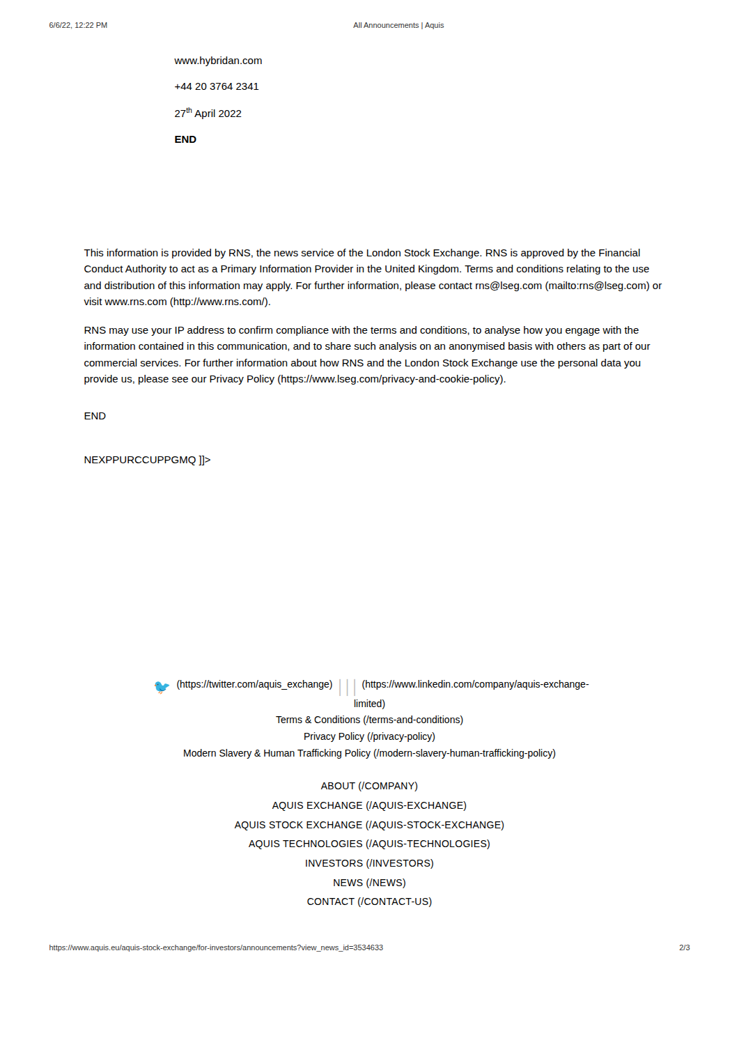6/6/22, 12:22 PM
All Announcements | Aquis
www.hybridan.com
+44 20 3764 2341
27th April 2022
END
This information is provided by RNS, the news service of the London Stock Exchange. RNS is approved by the Financial Conduct Authority to act as a Primary Information Provider in the United Kingdom. Terms and conditions relating to the use and distribution of this information may apply. For further information, please contact rns@lseg.com (mailto:rns@lseg.com) or visit www.rns.com (http://www.rns.com/).
RNS may use your IP address to confirm compliance with the terms and conditions, to analyse how you engage with the information contained in this communication, and to share such analysis on an anonymised basis with others as part of our commercial services. For further information about how RNS and the London Stock Exchange use the personal data you provide us, please see our Privacy Policy (https://www.lseg.com/privacy-and-cookie-policy).
END
NEXPPURCCUPPGMQ ]]>
🐦 (https://twitter.com/aquis_exchange) │││ (https://www.linkedin.com/company/aquis-exchange-
limited)
Terms & Conditions (/terms-and-conditions)
Privacy Policy (/privacy-policy)
Modern Slavery & Human Trafficking Policy (/modern-slavery-human-trafficking-policy)
ABOUT (/COMPANY)
AQUIS EXCHANGE (/AQUIS-EXCHANGE)
AQUIS STOCK EXCHANGE (/AQUIS-STOCK-EXCHANGE)
AQUIS TECHNOLOGIES (/AQUIS-TECHNOLOGIES)
INVESTORS (/INVESTORS)
NEWS (/NEWS)
CONTACT (/CONTACT-US)
https://www.aquis.eu/aquis-stock-exchange/for-investors/announcements?view_news_id=3534633
2/3